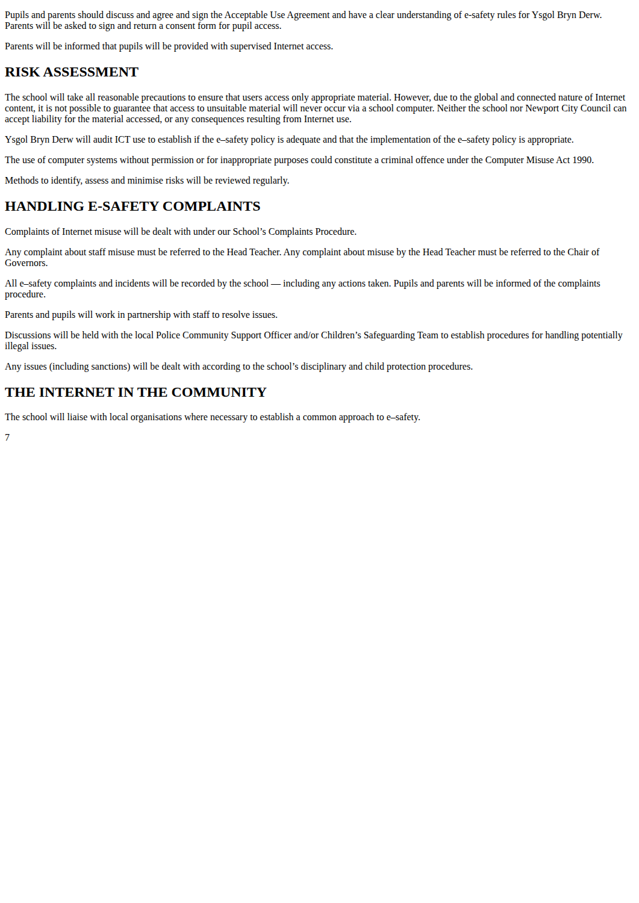Pupils and parents should discuss and agree and sign the Acceptable Use Agreement and have a clear understanding of e-safety rules for Ysgol Bryn Derw.
Parents will be asked to sign and return a consent form for pupil access.
Parents will be informed that pupils will be provided with supervised Internet access.
RISK ASSESSMENT
The school will take all reasonable precautions to ensure that users access only appropriate material. However, due to the global and connected nature of Internet content, it is not possible to guarantee that access to unsuitable material will never occur via a school computer. Neither the school nor Newport City Council can accept liability for the material accessed, or any consequences resulting from Internet use.
Ysgol Bryn Derw will audit ICT use to establish if the e–safety policy is adequate and that the implementation of the e–safety policy is appropriate.
The use of computer systems without permission or for inappropriate purposes could constitute a criminal offence under the Computer Misuse Act 1990.
Methods to identify, assess and minimise risks will be reviewed regularly.
HANDLING E-SAFETY COMPLAINTS
Complaints of Internet misuse will be dealt with under our School’s Complaints Procedure.
Any complaint about staff misuse must be referred to the Head Teacher. Any complaint about misuse by the Head Teacher must be referred to the Chair of Governors.
All e–safety complaints and incidents will be recorded by the school — including any actions taken. Pupils and parents will be informed of the complaints procedure.
Parents and pupils will work in partnership with staff to resolve issues.
Discussions will be held with the local Police Community Support Officer and/or Children’s Safeguarding Team to establish procedures for handling potentially illegal issues.
Any issues (including sanctions) will be dealt with according to the school’s disciplinary and child protection procedures.
THE INTERNET IN THE COMMUNITY
The school will liaise with local organisations where necessary to establish a common approach to e–safety.
7